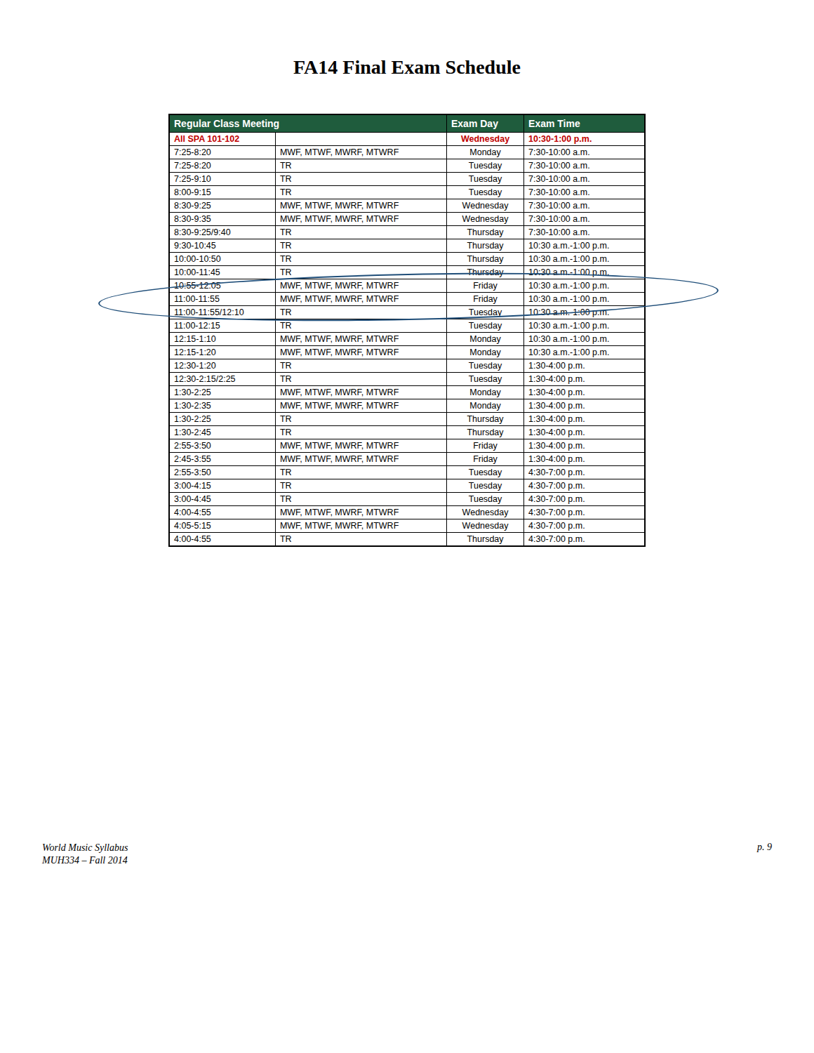FA14 Final Exam Schedule
| Regular Class Meeting | Exam Day | Exam Time |
| --- | --- | --- |
| All SPA 101-102 | | Wednesday | 10:30-1:00 p.m. |
| 7:25-8:20 | MWF, MTWF, MWRF, MTWRF | Monday | 7:30-10:00 a.m. |
| 7:25-8:20 | TR | Tuesday | 7:30-10:00 a.m. |
| 7:25-9:10 | TR | Tuesday | 7:30-10:00 a.m. |
| 8:00-9:15 | TR | Tuesday | 7:30-10:00 a.m. |
| 8:30-9:25 | MWF, MTWF, MWRF, MTWRF | Wednesday | 7:30-10:00 a.m. |
| 8:30-9:35 | MWF, MTWF, MWRF, MTWRF | Wednesday | 7:30-10:00 a.m. |
| 8:30-9:25/9:40 | TR | Thursday | 7:30-10:00 a.m. |
| 9:30-10:45 | TR | Thursday | 10:30 a.m.-1:00 p.m. |
| 10:00-10:50 | TR | Thursday | 10:30 a.m.-1:00 p.m. |
| 10:00-11:45 | TR | Thursday | 10:30 a.m.-1:00 p.m. |
| 10:55-12:05 | MWF, MTWF, MWRF, MTWRF | Friday | 10:30 a.m.-1:00 p.m. |
| 11:00-11:55 | MWF, MTWF, MWRF, MTWRF | Friday | 10:30 a.m.-1:00 p.m. |
| 11:00-11:55/12:10 | TR | Tuesday | 10:30 a.m.-1:00 p.m. |
| 11:00-12:15 | TR | Tuesday | 10:30 a.m.-1:00 p.m. |
| 12:15-1:10 | MWF, MTWF, MWRF, MTWRF | Monday | 10:30 a.m.-1:00 p.m. |
| 12:15-1:20 | MWF, MTWF, MWRF, MTWRF | Monday | 10:30 a.m.-1:00 p.m. |
| 12:30-1:20 | TR | Tuesday | 1:30-4:00 p.m. |
| 12:30-2:15/2:25 | TR | Tuesday | 1:30-4:00 p.m. |
| 1:30-2:25 | MWF, MTWF, MWRF, MTWRF | Monday | 1:30-4:00 p.m. |
| 1:30-2:35 | MWF, MTWF, MWRF, MTWRF | Monday | 1:30-4:00 p.m. |
| 1:30-2:25 | TR | Thursday | 1:30-4:00 p.m. |
| 1:30-2:45 | TR | Thursday | 1:30-4:00 p.m. |
| 2:55-3:50 | MWF, MTWF, MWRF, MTWRF | Friday | 1:30-4:00 p.m. |
| 2:45-3:55 | MWF, MTWF, MWRF, MTWRF | Friday | 1:30-4:00 p.m. |
| 2:55-3:50 | TR | Tuesday | 4:30-7:00 p.m. |
| 3:00-4:15 | TR | Tuesday | 4:30-7:00 p.m. |
| 3:00-4:45 | TR | Tuesday | 4:30-7:00 p.m. |
| 4:00-4:55 | MWF, MTWF, MWRF, MTWRF | Wednesday | 4:30-7:00 p.m. |
| 4:05-5:15 | MWF, MTWF, MWRF, MTWRF | Wednesday | 4:30-7:00 p.m. |
| 4:00-4:55 | TR | Thursday | 4:30-7:00 p.m. |
World Music Syllabus
MUH334 – Fall 2014
p. 9